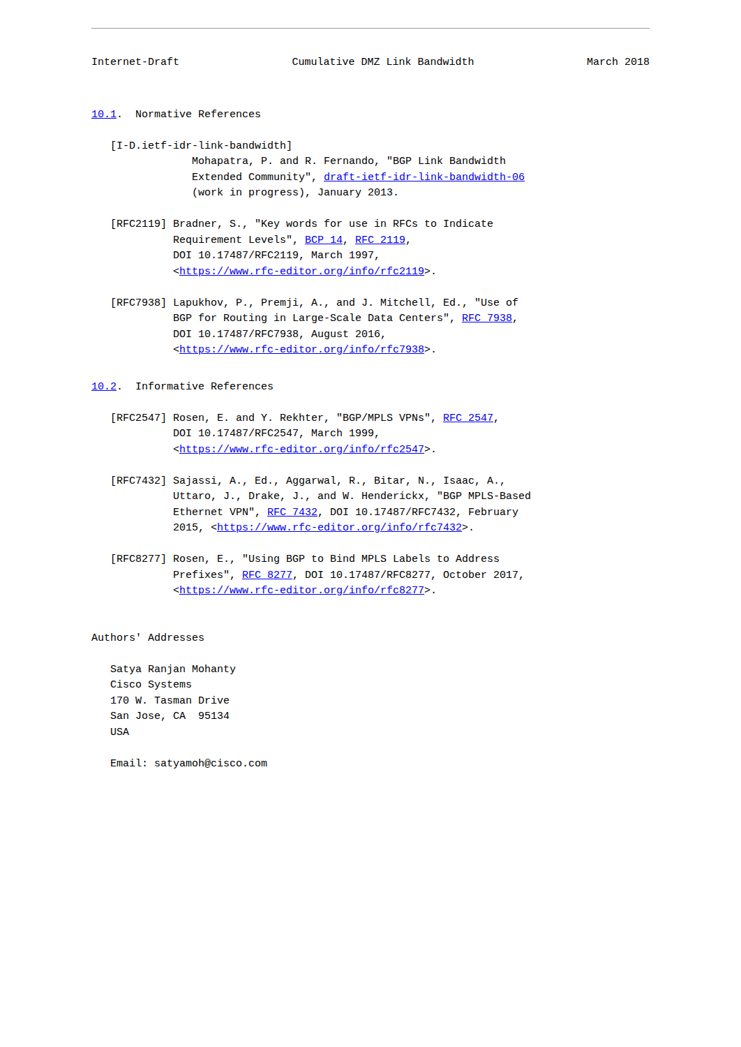Internet-Draft Cumulative DMZ Link Bandwidth March 2018
10.1. Normative References
[I-D.ietf-idr-link-bandwidth]
Mohapatra, P. and R. Fernando, "BGP Link Bandwidth
Extended Community", draft-ietf-idr-link-bandwidth-06
(work in progress), January 2013.
[RFC2119]
Bradner, S., "Key words for use in RFCs to Indicate
Requirement Levels", BCP 14, RFC 2119,
DOI 10.17487/RFC2119, March 1997,
<https://www.rfc-editor.org/info/rfc2119>.
[RFC7938]
Lapukhov, P., Premji, A., and J. Mitchell, Ed., "Use of
BGP for Routing in Large-Scale Data Centers", RFC 7938,
DOI 10.17487/RFC7938, August 2016,
<https://www.rfc-editor.org/info/rfc7938>.
10.2. Informative References
[RFC2547]
Rosen, E. and Y. Rekhter, "BGP/MPLS VPNs", RFC 2547,
DOI 10.17487/RFC2547, March 1999,
<https://www.rfc-editor.org/info/rfc2547>.
[RFC7432]
Sajassi, A., Ed., Aggarwal, R., Bitar, N., Isaac, A.,
Uttaro, J., Drake, J., and W. Henderickx, "BGP MPLS-Based
Ethernet VPN", RFC 7432, DOI 10.17487/RFC7432, February
2015, <https://www.rfc-editor.org/info/rfc7432>.
[RFC8277]
Rosen, E., "Using BGP to Bind MPLS Labels to Address
Prefixes", RFC 8277, DOI 10.17487/RFC8277, October 2017,
<https://www.rfc-editor.org/info/rfc8277>.
Authors' Addresses
Satya Ranjan Mohanty Cisco Systems 170 W. Tasman Drive San Jose, CA 95134 USA
Email: satyamoh@cisco.com